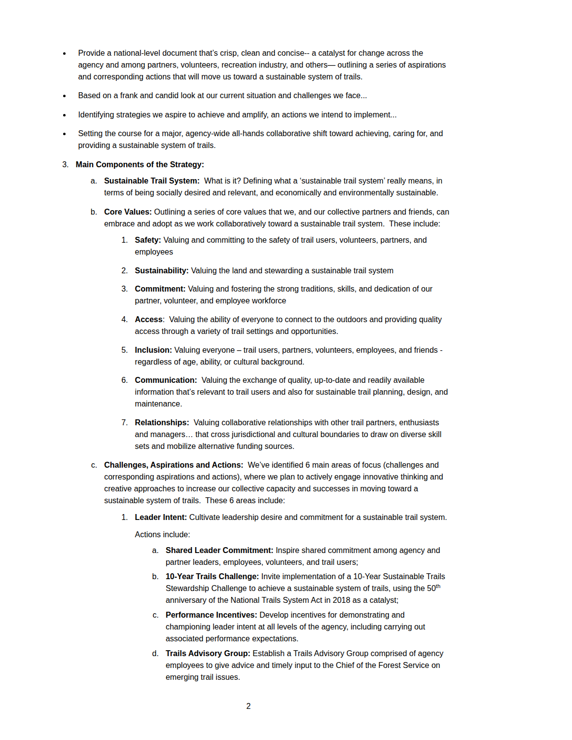Provide a national-level document that’s crisp, clean and concise-- a catalyst for change across the agency and among partners, volunteers, recreation industry, and others— outlining a series of aspirations and corresponding actions that will move us toward a sustainable system of trails.
Based on a frank and candid look at our current situation and challenges we face...
Identifying strategies we aspire to achieve and amplify, an actions we intend to implement...
Setting the course for a major, agency-wide all-hands collaborative shift toward achieving, caring for, and providing a sustainable system of trails.
Main Components of the Strategy:
Sustainable Trail System: What is it? Defining what a ‘sustainable trail system’ really means, in terms of being socially desired and relevant, and economically and environmentally sustainable.
Core Values: Outlining a series of core values that we, and our collective partners and friends, can embrace and adopt as we work collaboratively toward a sustainable trail system. These include:
Safety: Valuing and committing to the safety of trail users, volunteers, partners, and employees
Sustainability: Valuing the land and stewarding a sustainable trail system
Commitment: Valuing and fostering the strong traditions, skills, and dedication of our partner, volunteer, and employee workforce
Access: Valuing the ability of everyone to connect to the outdoors and providing quality access through a variety of trail settings and opportunities.
Inclusion: Valuing everyone – trail users, partners, volunteers, employees, and friends - regardless of age, ability, or cultural background.
Communication: Valuing the exchange of quality, up-to-date and readily available information that’s relevant to trail users and also for sustainable trail planning, design, and maintenance.
Relationships: Valuing collaborative relationships with other trail partners, enthusiasts and managers… that cross jurisdictional and cultural boundaries to draw on diverse skill sets and mobilize alternative funding sources.
Challenges, Aspirations and Actions: We’ve identified 6 main areas of focus (challenges and corresponding aspirations and actions), where we plan to actively engage innovative thinking and creative approaches to increase our collective capacity and successes in moving toward a sustainable system of trails. These 6 areas include:
Leader Intent: Cultivate leadership desire and commitment for a sustainable trail system.
Actions include:
Shared Leader Commitment: Inspire shared commitment among agency and partner leaders, employees, volunteers, and trail users;
10-Year Trails Challenge: Invite implementation of a 10-Year Sustainable Trails Stewardship Challenge to achieve a sustainable system of trails, using the 50th anniversary of the National Trails System Act in 2018 as a catalyst;
Performance Incentives: Develop incentives for demonstrating and championing leader intent at all levels of the agency, including carrying out associated performance expectations.
Trails Advisory Group: Establish a Trails Advisory Group comprised of agency employees to give advice and timely input to the Chief of the Forest Service on emerging trail issues.
2